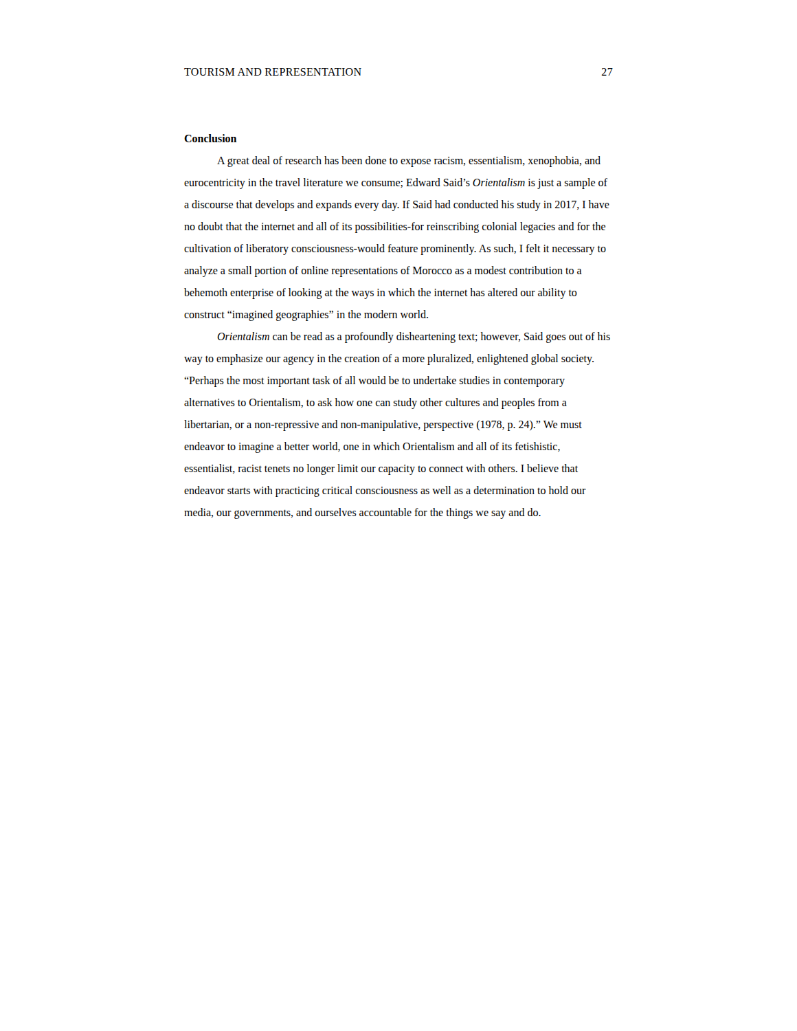Tourism and Representation 27
Conclusion
A great deal of research has been done to expose racism, essentialism, xenophobia, and eurocentricity in the travel literature we consume; Edward Said’s Orientalism is just a sample of a discourse that develops and expands every day. If Said had conducted his study in 2017, I have no doubt that the internet and all of its possibilities-for reinscribing colonial legacies and for the cultivation of liberatory consciousness-would feature prominently. As such, I felt it necessary to analyze a small portion of online representations of Morocco as a modest contribution to a behemoth enterprise of looking at the ways in which the internet has altered our ability to construct “imagined geographies” in the modern world.
Orientalism can be read as a profoundly disheartening text; however, Said goes out of his way to emphasize our agency in the creation of a more pluralized, enlightened global society. “Perhaps the most important task of all would be to undertake studies in contemporary alternatives to Orientalism, to ask how one can study other cultures and peoples from a libertarian, or a non-repressive and non-manipulative, perspective (1978, p. 24).” We must endeavor to imagine a better world, one in which Orientalism and all of its fetishistic, essentialist, racist tenets no longer limit our capacity to connect with others. I believe that endeavor starts with practicing critical consciousness as well as a determination to hold our media, our governments, and ourselves accountable for the things we say and do.